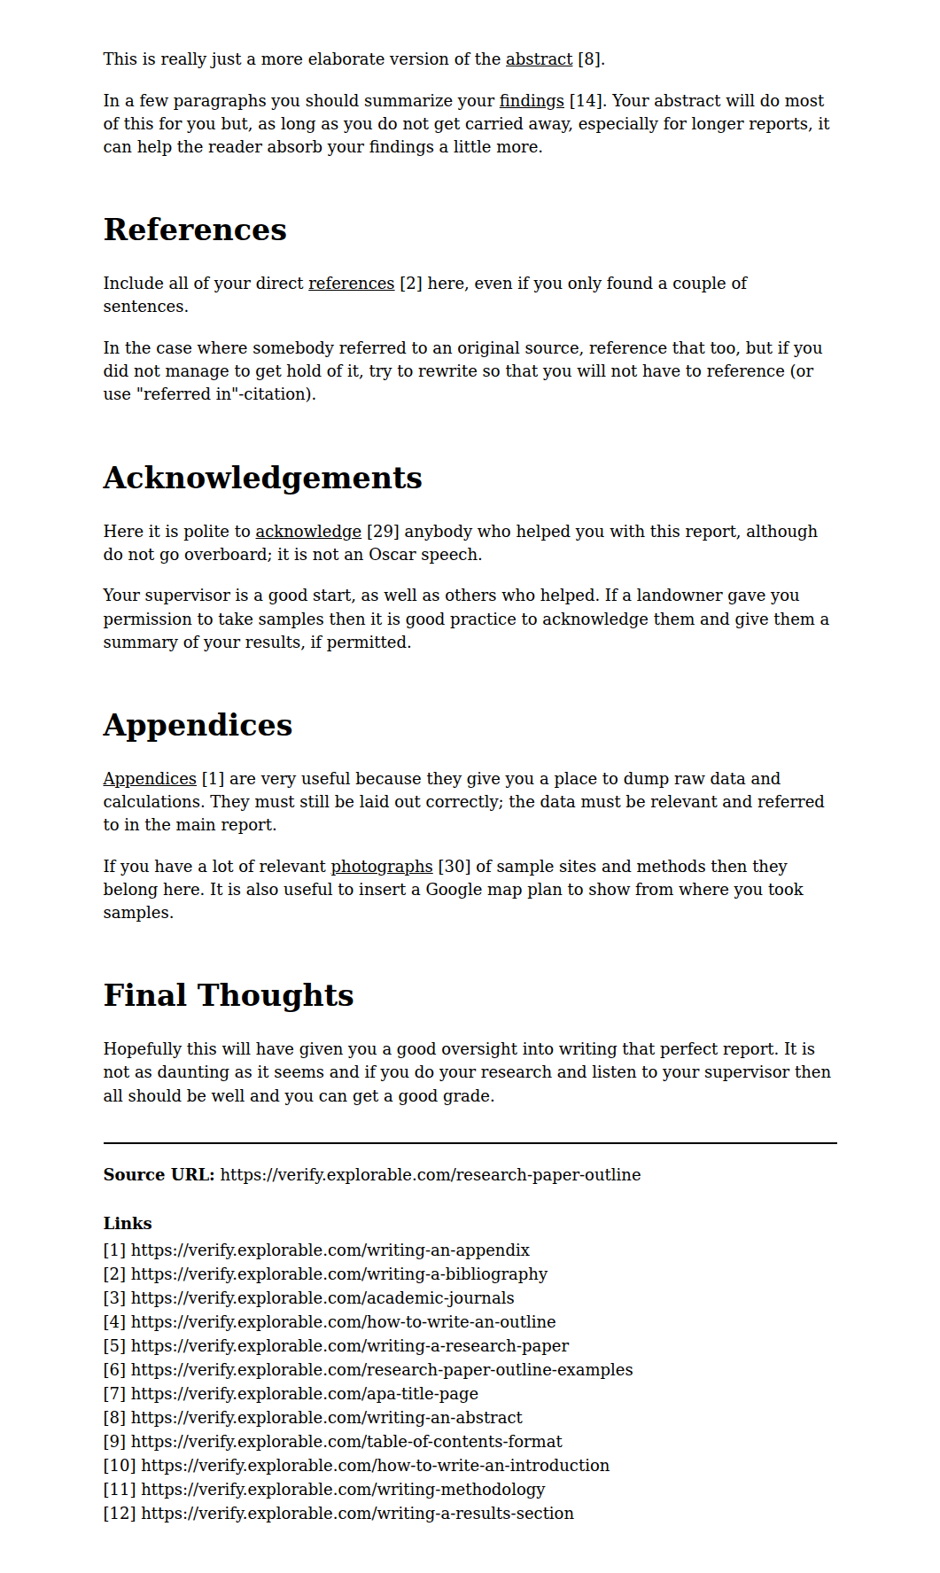This is really just a more elaborate version of the abstract [8].
In a few paragraphs you should summarize your findings [14]. Your abstract will do most of this for you but, as long as you do not get carried away, especially for longer reports, it can help the reader absorb your findings a little more.
References
Include all of your direct references [2] here, even if you only found a couple of sentences.
In the case where somebody referred to an original source, reference that too, but if you did not manage to get hold of it, try to rewrite so that you will not have to reference (or use "referred in"-citation).
Acknowledgements
Here it is polite to acknowledge [29] anybody who helped you with this report, although do not go overboard; it is not an Oscar speech.
Your supervisor is a good start, as well as others who helped. If a landowner gave you permission to take samples then it is good practice to acknowledge them and give them a summary of your results, if permitted.
Appendices
Appendices [1] are very useful because they give you a place to dump raw data and calculations. They must still be laid out correctly; the data must be relevant and referred to in the main report.
If you have a lot of relevant photographs [30] of sample sites and methods then they belong here. It is also useful to insert a Google map plan to show from where you took samples.
Final Thoughts
Hopefully this will have given you a good oversight into writing that perfect report. It is not as daunting as it seems and if you do your research and listen to your supervisor then all should be well and you can get a good grade.
Source URL: https://verify.explorable.com/research-paper-outline
Links
[1] https://verify.explorable.com/writing-an-appendix
[2] https://verify.explorable.com/writing-a-bibliography
[3] https://verify.explorable.com/academic-journals
[4] https://verify.explorable.com/how-to-write-an-outline
[5] https://verify.explorable.com/writing-a-research-paper
[6] https://verify.explorable.com/research-paper-outline-examples
[7] https://verify.explorable.com/apa-title-page
[8] https://verify.explorable.com/writing-an-abstract
[9] https://verify.explorable.com/table-of-contents-format
[10] https://verify.explorable.com/how-to-write-an-introduction
[11] https://verify.explorable.com/writing-methodology
[12] https://verify.explorable.com/writing-a-results-section